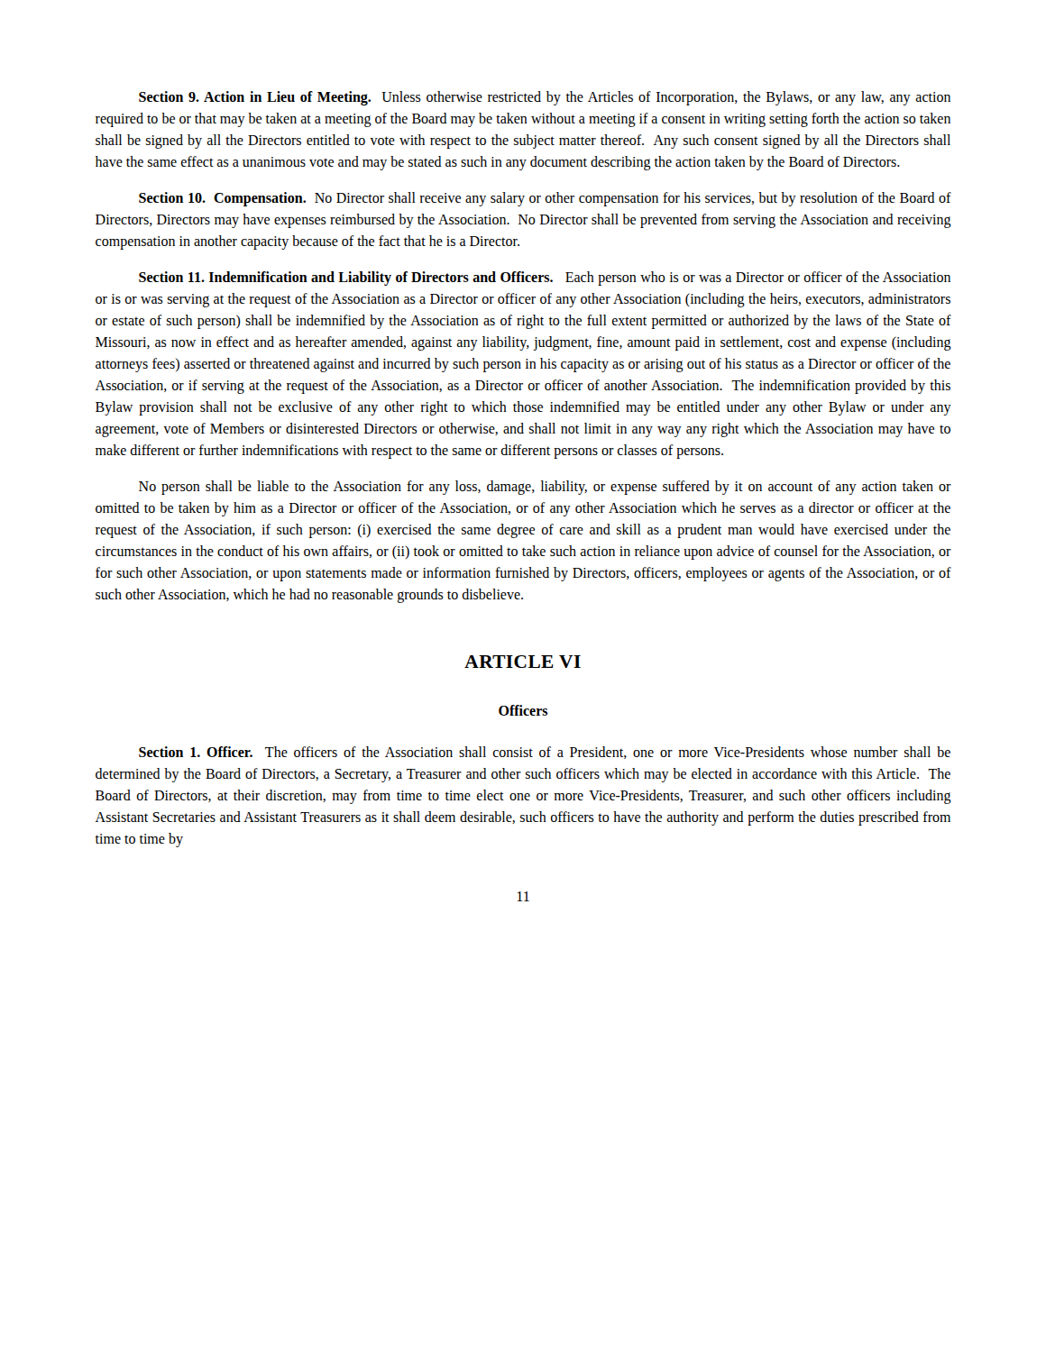Section 9. Action in Lieu of Meeting. Unless otherwise restricted by the Articles of Incorporation, the Bylaws, or any law, any action required to be or that may be taken at a meeting of the Board may be taken without a meeting if a consent in writing setting forth the action so taken shall be signed by all the Directors entitled to vote with respect to the subject matter thereof. Any such consent signed by all the Directors shall have the same effect as a unanimous vote and may be stated as such in any document describing the action taken by the Board of Directors.
Section 10. Compensation. No Director shall receive any salary or other compensation for his services, but by resolution of the Board of Directors, Directors may have expenses reimbursed by the Association. No Director shall be prevented from serving the Association and receiving compensation in another capacity because of the fact that he is a Director.
Section 11. Indemnification and Liability of Directors and Officers. Each person who is or was a Director or officer of the Association or is or was serving at the request of the Association as a Director or officer of any other Association (including the heirs, executors, administrators or estate of such person) shall be indemnified by the Association as of right to the full extent permitted or authorized by the laws of the State of Missouri, as now in effect and as hereafter amended, against any liability, judgment, fine, amount paid in settlement, cost and expense (including attorneys fees) asserted or threatened against and incurred by such person in his capacity as or arising out of his status as a Director or officer of the Association, or if serving at the request of the Association, as a Director or officer of another Association. The indemnification provided by this Bylaw provision shall not be exclusive of any other right to which those indemnified may be entitled under any other Bylaw or under any agreement, vote of Members or disinterested Directors or otherwise, and shall not limit in any way any right which the Association may have to make different or further indemnifications with respect to the same or different persons or classes of persons.
No person shall be liable to the Association for any loss, damage, liability, or expense suffered by it on account of any action taken or omitted to be taken by him as a Director or officer of the Association, or of any other Association which he serves as a director or officer at the request of the Association, if such person: (i) exercised the same degree of care and skill as a prudent man would have exercised under the circumstances in the conduct of his own affairs, or (ii) took or omitted to take such action in reliance upon advice of counsel for the Association, or for such other Association, or upon statements made or information furnished by Directors, officers, employees or agents of the Association, or of such other Association, which he had no reasonable grounds to disbelieve.
ARTICLE VI
Officers
Section 1. Officer. The officers of the Association shall consist of a President, one or more Vice-Presidents whose number shall be determined by the Board of Directors, a Secretary, a Treasurer and other such officers which may be elected in accordance with this Article. The Board of Directors, at their discretion, may from time to time elect one or more Vice-Presidents, Treasurer, and such other officers including Assistant Secretaries and Assistant Treasurers as it shall deem desirable, such officers to have the authority and perform the duties prescribed from time to time by
11